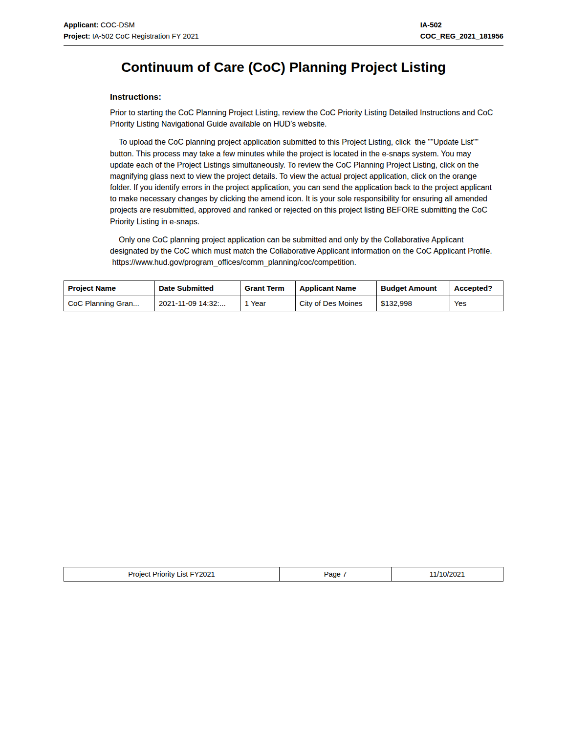Applicant: COC-DSM
Project: IA-502 CoC Registration FY 2021
IA-502
COC_REG_2021_181956
Continuum of Care (CoC) Planning Project Listing
Instructions:
Prior to starting the CoC Planning Project Listing, review the CoC Priority Listing Detailed Instructions and CoC Priority Listing Navigational Guide available on HUD’s website.
To upload the CoC planning project application submitted to this Project Listing, click the ""Update List"" button. This process may take a few minutes while the project is located in the e-snaps system. You may update each of the Project Listings simultaneously. To review the CoC Planning Project Listing, click on the magnifying glass next to view the project details. To view the actual project application, click on the orange folder. If you identify errors in the project application, you can send the application back to the project applicant to make necessary changes by clicking the amend icon. It is your sole responsibility for ensuring all amended projects are resubmitted, approved and ranked or rejected on this project listing BEFORE submitting the CoC Priority Listing in e-snaps.
Only one CoC planning project application can be submitted and only by the Collaborative Applicant designated by the CoC which must match the Collaborative Applicant information on the CoC Applicant Profile.
https://www.hud.gov/program_offices/comm_planning/coc/competition.
| Project Name | Date Submitted | Grant Term | Applicant Name | Budget Amount | Accepted? |
| --- | --- | --- | --- | --- | --- |
| CoC Planning Gran... | 2021-11-09 14:32:... | 1 Year | City of Des Moines | $132,998 | Yes |
Project Priority List FY2021
Page 7
11/10/2021